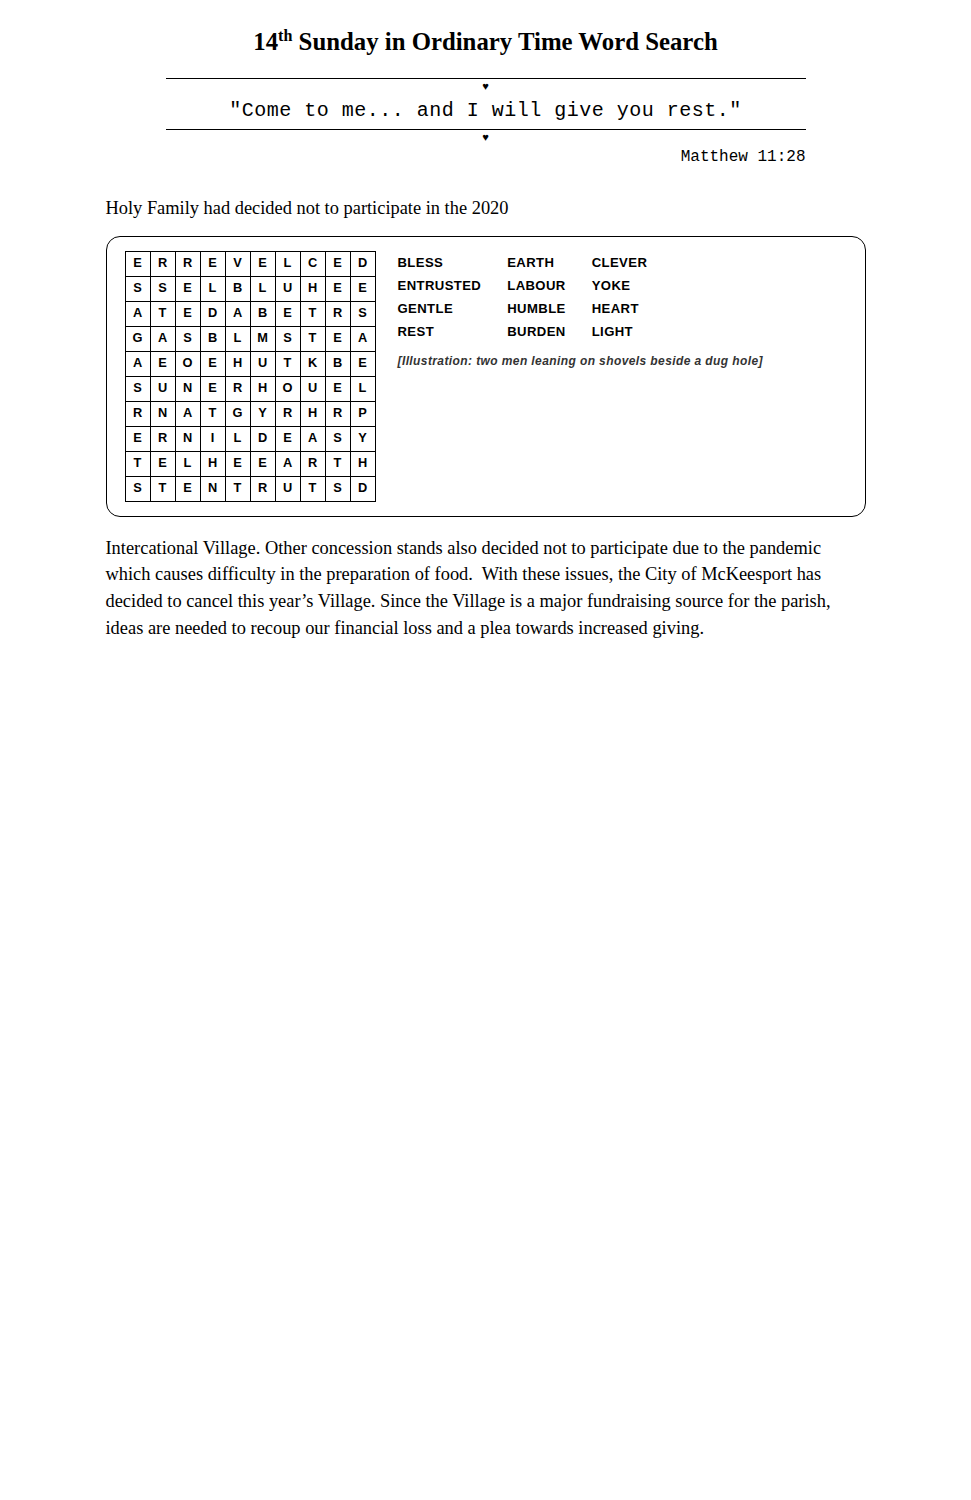14th Sunday in Ordinary Time Word Search
♥
"Come to me... and I will give you rest."
♥
Matthew 11:28
Holy Family had decided not to participate in the 2020
| E | R | R | E | V | E | L | C | E | D |
| S | S | E | L | B | L | U | H | E | E |
| A | T | E | D | A | B | E | T | R | S |
| G | A | S | B | L | M | S | T | E | A |
| A | E | O | E | H | U | T | K | B | E |
| S | U | N | E | R | H | O | U | E | L |
| R | N | A | T | G | Y | R | H | R | P |
| E | R | N | I | L | D | E | A | S | Y |
| T | E | L | H | E | E | A | R | T | H |
| S | T | E | N | T | R | U | T | S | D |
| BLESS | EARTH | CLEVER |
| ENTRUSTED | LABOUR | YOKE |
| GENTLE | HUMBLE | HEART |
| REST | BURDEN | LIGHT |
[Illustration: two men leaning on shovels beside a dug hole]
Intercational Village. Other concession stands also decided not to participate due to the pandemic which causes difficulty in the preparation of food. With these issues, the City of McKeesport has decided to cancel this year’s Village. Since the Village is a major fundraising source for the parish, ideas are needed to recoup our financial loss and a plea towards increased giving.